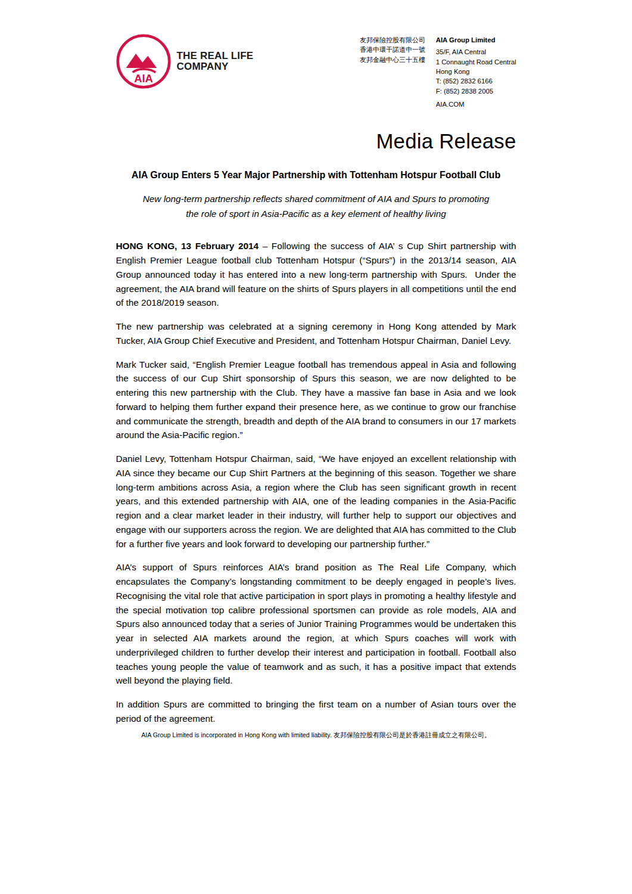AIA
THE REAL LIFE
COMPANY
友邦保險控股有限公司
香港中環干諾道中一號
友邦金融中心三十五樓
AIA Group Limited
35/F, AIA Central
1 Connaught Road Central
Hong Kong
T: (852) 2832 6166
F: (852) 2838 2005
AIA.COM
Media Release
AIA Group Enters 5 Year Major Partnership with Tottenham Hotspur Football Club
New long-term partnership reflects shared commitment of AIA and Spurs to promoting
the role of sport in Asia-Pacific as a key element of healthy living
HONG KONG, 13 February 2014 – Following the success of AIA’ s Cup Shirt partnership with English Premier League football club Tottenham Hotspur (“Spurs”) in the 2013/14 season, AIA Group announced today it has entered into a new long-term partnership with Spurs. Under the agreement, the AIA brand will feature on the shirts of Spurs players in all competitions until the end of the 2018/2019 season.
The new partnership was celebrated at a signing ceremony in Hong Kong attended by Mark Tucker, AIA Group Chief Executive and President, and Tottenham Hotspur Chairman, Daniel Levy.
Mark Tucker said, “English Premier League football has tremendous appeal in Asia and following the success of our Cup Shirt sponsorship of Spurs this season, we are now delighted to be entering this new partnership with the Club. They have a massive fan base in Asia and we look forward to helping them further expand their presence here, as we continue to grow our franchise and communicate the strength, breadth and depth of the AIA brand to consumers in our 17 markets around the Asia-Pacific region.”
Daniel Levy, Tottenham Hotspur Chairman, said, “We have enjoyed an excellent relationship with AIA since they became our Cup Shirt Partners at the beginning of this season. Together we share long-term ambitions across Asia, a region where the Club has seen significant growth in recent years, and this extended partnership with AIA, one of the leading companies in the Asia-Pacific region and a clear market leader in their industry, will further help to support our objectives and engage with our supporters across the region. We are delighted that AIA has committed to the Club for a further five years and look forward to developing our partnership further.”
AIA’s support of Spurs reinforces AIA’s brand position as The Real Life Company, which encapsulates the Company’s longstanding commitment to be deeply engaged in people’s lives. Recognising the vital role that active participation in sport plays in promoting a healthy lifestyle and the special motivation top calibre professional sportsmen can provide as role models, AIA and Spurs also announced today that a series of Junior Training Programmes would be undertaken this year in selected AIA markets around the region, at which Spurs coaches will work with underprivileged children to further develop their interest and participation in football. Football also teaches young people the value of teamwork and as such, it has a positive impact that extends well beyond the playing field.
In addition Spurs are committed to bringing the first team on a number of Asian tours over the period of the agreement.
AIA Group Limited is incorporated in Hong Kong with limited liability. 友邦保險控股有限公司是於香港註冊成立之有限公司。